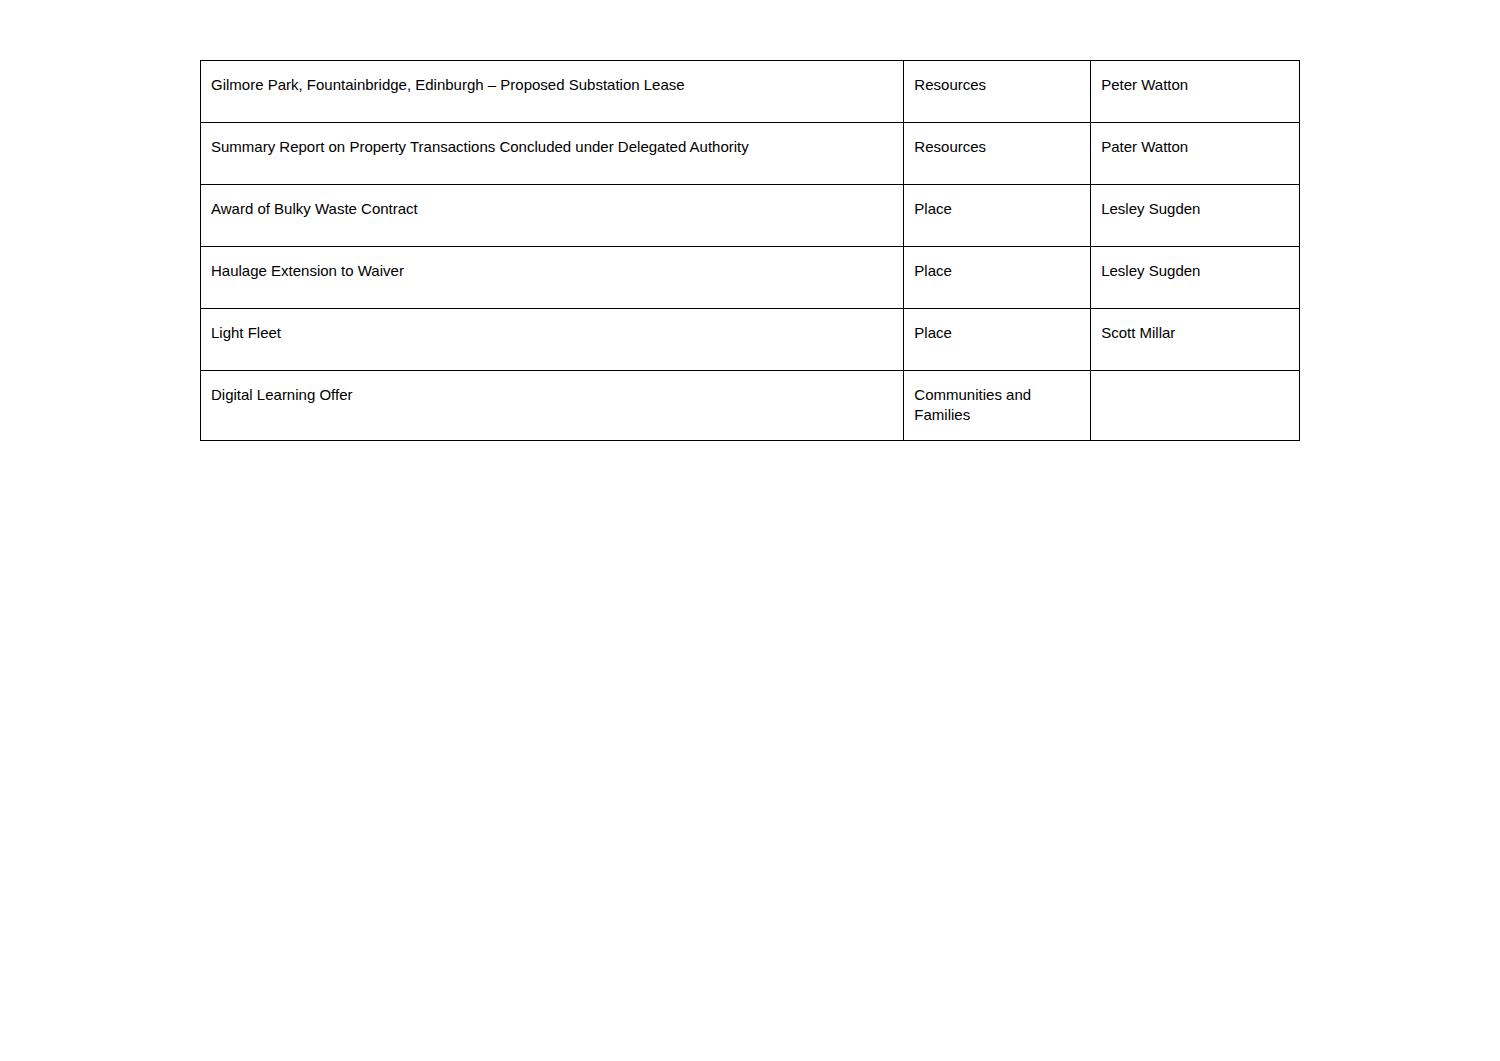| Gilmore Park, Fountainbridge, Edinburgh – Proposed Substation Lease | Resources | Peter Watton |
| Summary Report on Property Transactions Concluded under Delegated Authority | Resources | Pater Watton |
| Award of Bulky Waste Contract | Place | Lesley Sugden |
| Haulage Extension to Waiver | Place | Lesley Sugden |
| Light Fleet | Place | Scott Millar |
| Digital Learning Offer | Communities and Families | |